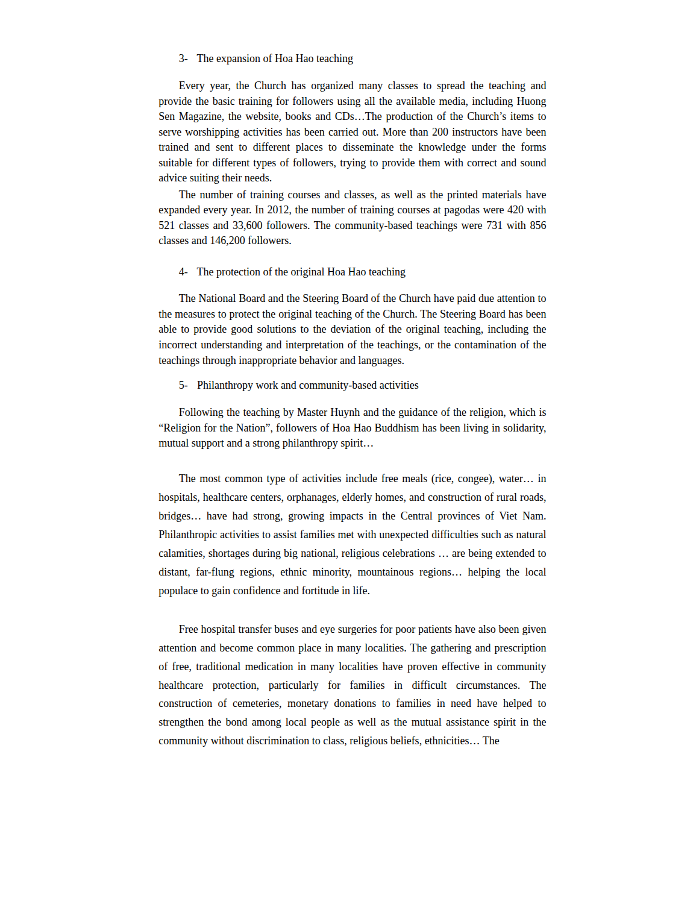3- The expansion of Hoa Hao teaching
Every year, the Church has organized many classes to spread the teaching and provide the basic training for followers using all the available media, including Huong Sen Magazine, the website, books and CDs…The production of the Church’s items to serve worshipping activities has been carried out. More than 200 instructors have been trained and sent to different places to disseminate the knowledge under the forms suitable for different types of followers, trying to provide them with correct and sound advice suiting their needs.
The number of training courses and classes, as well as the printed materials have expanded every year. In 2012, the number of training courses at pagodas were 420 with 521 classes and 33,600 followers. The community-based teachings were 731 with 856 classes and 146,200 followers.
4- The protection of the original Hoa Hao teaching
The National Board and the Steering Board of the Church have paid due attention to the measures to protect the original teaching of the Church. The Steering Board has been able to provide good solutions to the deviation of the original teaching, including the incorrect understanding and interpretation of the teachings, or the contamination of the teachings through inappropriate behavior and languages.
5- Philanthropy work and community-based activities
Following the teaching by Master Huynh and the guidance of the religion, which is “Religion for the Nation”, followers of Hoa Hao Buddhism has been living in solidarity, mutual support and a strong philanthropy spirit…
The most common type of activities include free meals (rice, congee), water… in hospitals, healthcare centers, orphanages, elderly homes, and construction of rural roads, bridges… have had strong, growing impacts in the Central provinces of Viet Nam. Philanthropic activities to assist families met with unexpected difficulties such as natural calamities, shortages during big national, religious celebrations … are being extended to distant, far-flung regions, ethnic minority, mountainous regions… helping the local populace to gain confidence and fortitude in life.
Free hospital transfer buses and eye surgeries for poor patients have also been given attention and become common place in many localities. The gathering and prescription of free, traditional medication in many localities have proven effective in community healthcare protection, particularly for families in difficult circumstances. The construction of cemeteries, monetary donations to families in need have helped to strengthen the bond among local people as well as the mutual assistance spirit in the community without discrimination to class, religious beliefs, ethnicities… The